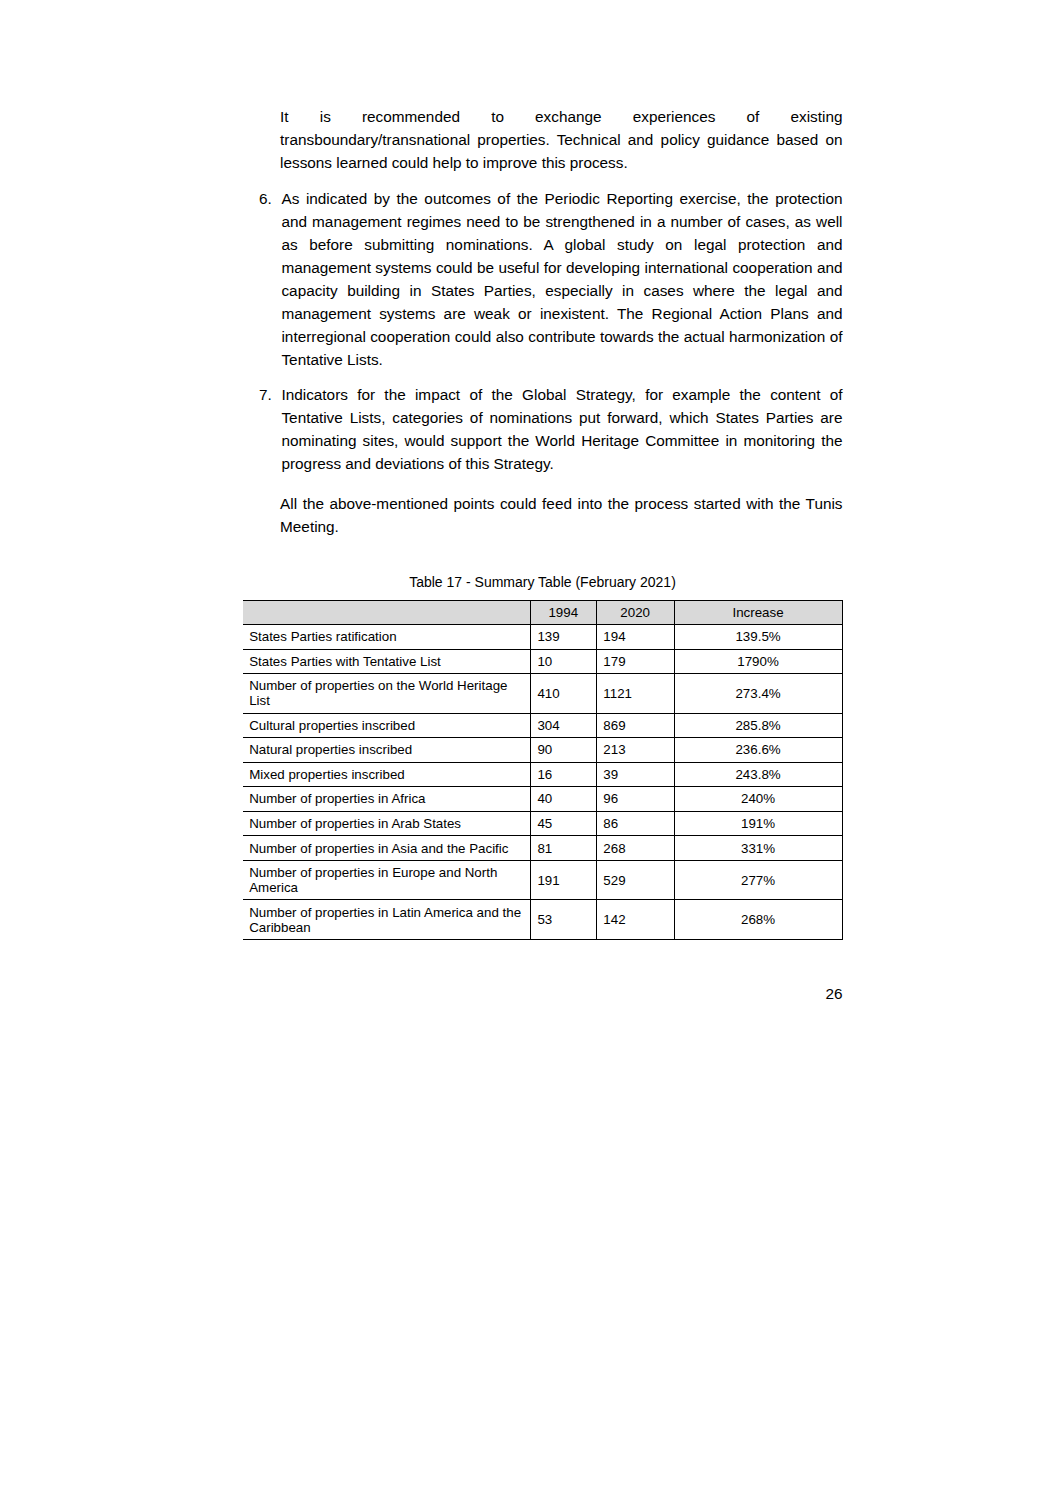It is recommended to exchange experiences of existing transboundary/transnational properties. Technical and policy guidance based on lessons learned could help to improve this process.
As indicated by the outcomes of the Periodic Reporting exercise, the protection and management regimes need to be strengthened in a number of cases, as well as before submitting nominations. A global study on legal protection and management systems could be useful for developing international cooperation and capacity building in States Parties, especially in cases where the legal and management systems are weak or inexistent. The Regional Action Plans and interregional cooperation could also contribute towards the actual harmonization of Tentative Lists.
Indicators for the impact of the Global Strategy, for example the content of Tentative Lists, categories of nominations put forward, which States Parties are nominating sites, would support the World Heritage Committee in monitoring the progress and deviations of this Strategy.
All the above-mentioned points could feed into the process started with the Tunis Meeting.
Table 17 - Summary Table (February 2021)
| | 1994 | 2020 | Increase |
| --- | --- | --- | --- |
| States Parties ratification | 139 | 194 | 139.5% |
| States Parties with Tentative List | 10 | 179 | 1790% |
| Number of properties on the World Heritage List | 410 | 1121 | 273.4% |
| Cultural properties inscribed | 304 | 869 | 285.8% |
| Natural properties inscribed | 90 | 213 | 236.6% |
| Mixed properties inscribed | 16 | 39 | 243.8% |
| Number of properties in Africa | 40 | 96 | 240% |
| Number of properties in Arab States | 45 | 86 | 191% |
| Number of properties in Asia and the Pacific | 81 | 268 | 331% |
| Number of properties in Europe and North America | 191 | 529 | 277% |
| Number of properties in Latin America and the Caribbean | 53 | 142 | 268% |
26